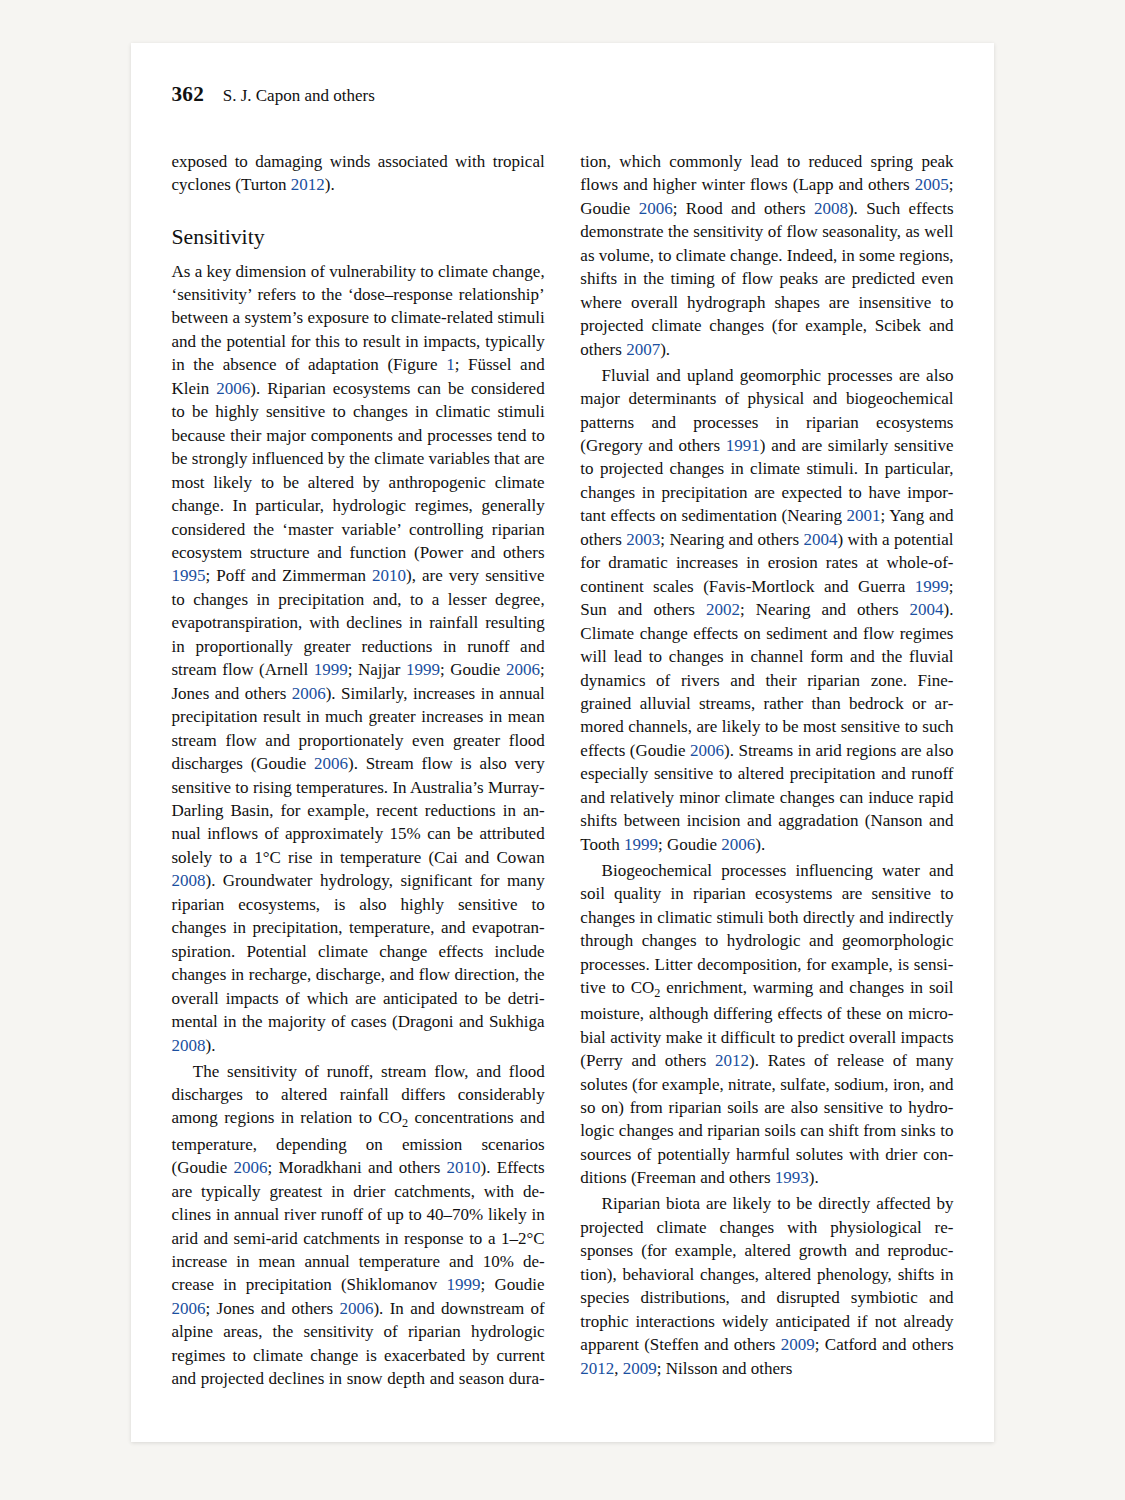362 S. J. Capon and others
exposed to damaging winds associated with tropical cyclones (Turton 2012).
Sensitivity
As a key dimension of vulnerability to climate change, ‘sensitivity’ refers to the ‘dose–response relationship’ between a system’s exposure to climate-related stimuli and the potential for this to result in impacts, typically in the absence of adaptation (Figure 1; Füssel and Klein 2006). Riparian ecosystems can be considered to be highly sensitive to changes in climatic stimuli because their major components and processes tend to be strongly influenced by the climate variables that are most likely to be altered by anthropogenic climate change. In particular, hydrologic regimes, generally considered the ‘master variable’ controlling riparian ecosystem structure and function (Power and others 1995; Poff and Zimmerman 2010), are very sensitive to changes in precipitation and, to a lesser degree, evapotranspiration, with declines in rainfall resulting in proportionally greater reductions in runoff and stream flow (Arnell 1999; Najjar 1999; Goudie 2006; Jones and others 2006). Similarly, increases in annual precipitation result in much greater increases in mean stream flow and proportionately even greater flood discharges (Goudie 2006). Stream flow is also very sensitive to rising temperatures. In Australia’s Murray-Darling Basin, for example, recent reductions in annual inflows of approximately 15% can be attributed solely to a 1°C rise in temperature (Cai and Cowan 2008). Groundwater hydrology, significant for many riparian ecosystems, is also highly sensitive to changes in precipitation, temperature, and evapotranspiration. Potential climate change effects include changes in recharge, discharge, and flow direction, the overall impacts of which are anticipated to be detrimental in the majority of cases (Dragoni and Sukhiga 2008).
The sensitivity of runoff, stream flow, and flood discharges to altered rainfall differs considerably among regions in relation to CO2 concentrations and temperature, depending on emission scenarios (Goudie 2006; Moradkhani and others 2010). Effects are typically greatest in drier catchments, with declines in annual river runoff of up to 40–70% likely in arid and semi-arid catchments in response to a 1–2°C increase in mean annual temperature and 10% decrease in precipitation (Shiklomanov 1999; Goudie 2006; Jones and others 2006). In and downstream of alpine areas, the sensitivity of riparian hydrologic regimes to climate change is exacerbated by current and projected declines in snow depth and season duration, which commonly lead to reduced spring peak flows and higher winter flows (Lapp and others 2005; Goudie 2006; Rood and others 2008). Such effects demonstrate the sensitivity of flow seasonality, as well as volume, to climate change. Indeed, in some regions, shifts in the timing of flow peaks are predicted even where overall hydrograph shapes are insensitive to projected climate changes (for example, Scibek and others 2007).
Fluvial and upland geomorphic processes are also major determinants of physical and biogeochemical patterns and processes in riparian ecosystems (Gregory and others 1991) and are similarly sensitive to projected changes in climate stimuli. In particular, changes in precipitation are expected to have important effects on sedimentation (Nearing 2001; Yang and others 2003; Nearing and others 2004) with a potential for dramatic increases in erosion rates at whole-of-continent scales (Favis-Mortlock and Guerra 1999; Sun and others 2002; Nearing and others 2004). Climate change effects on sediment and flow regimes will lead to changes in channel form and the fluvial dynamics of rivers and their riparian zone. Fine-grained alluvial streams, rather than bedrock or armored channels, are likely to be most sensitive to such effects (Goudie 2006). Streams in arid regions are also especially sensitive to altered precipitation and runoff and relatively minor climate changes can induce rapid shifts between incision and aggradation (Nanson and Tooth 1999; Goudie 2006).
Biogeochemical processes influencing water and soil quality in riparian ecosystems are sensitive to changes in climatic stimuli both directly and indirectly through changes to hydrologic and geomorphologic processes. Litter decomposition, for example, is sensitive to CO2 enrichment, warming and changes in soil moisture, although differing effects of these on microbial activity make it difficult to predict overall impacts (Perry and others 2012). Rates of release of many solutes (for example, nitrate, sulfate, sodium, iron, and so on) from riparian soils are also sensitive to hydrologic changes and riparian soils can shift from sinks to sources of potentially harmful solutes with drier conditions (Freeman and others 1993).
Riparian biota are likely to be directly affected by projected climate changes with physiological responses (for example, altered growth and reproduction), behavioral changes, altered phenology, shifts in species distributions, and disrupted symbiotic and trophic interactions widely anticipated if not already apparent (Steffen and others 2009; Catford and others 2012, 2009; Nilsson and others